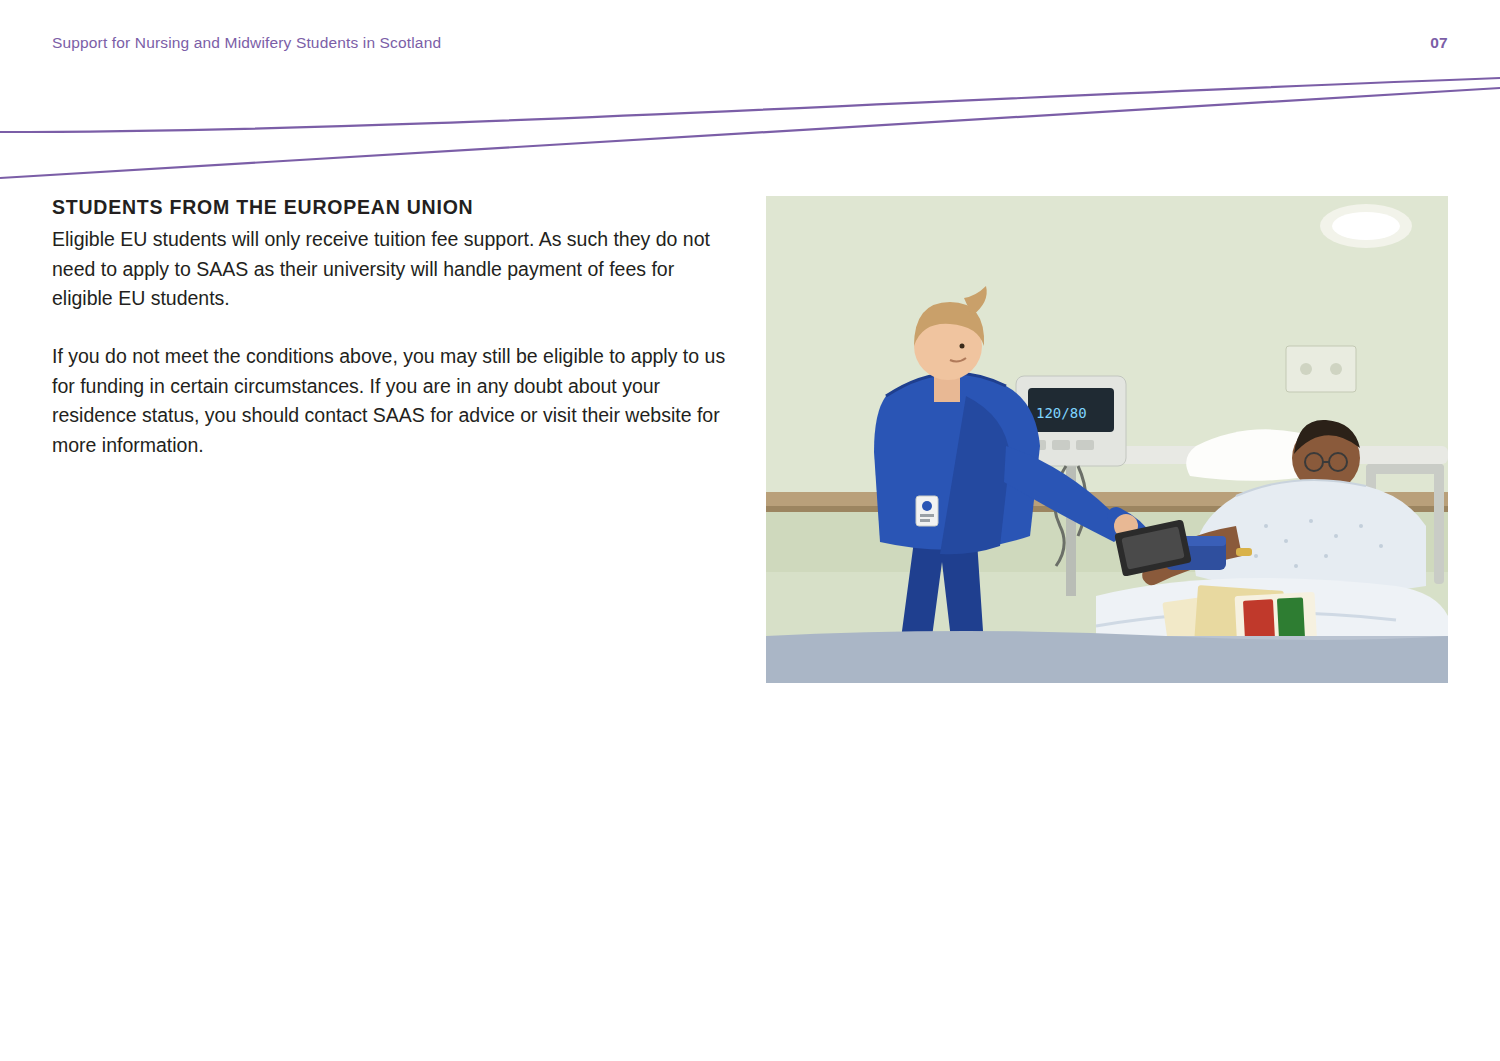Support for Nursing and Midwifery Students in Scotland
07
Students from the European Union
Eligible EU students will only receive tuition fee support. As such they do not need to apply to SAAS as their university will handle payment of fees for eligible EU students.
If you do not meet the conditions above, you may still be eligible to apply to us for funding in certain circumstances. If you are in any doubt about your residence status, you should contact SAAS for advice or visit their website for more information.
120/80